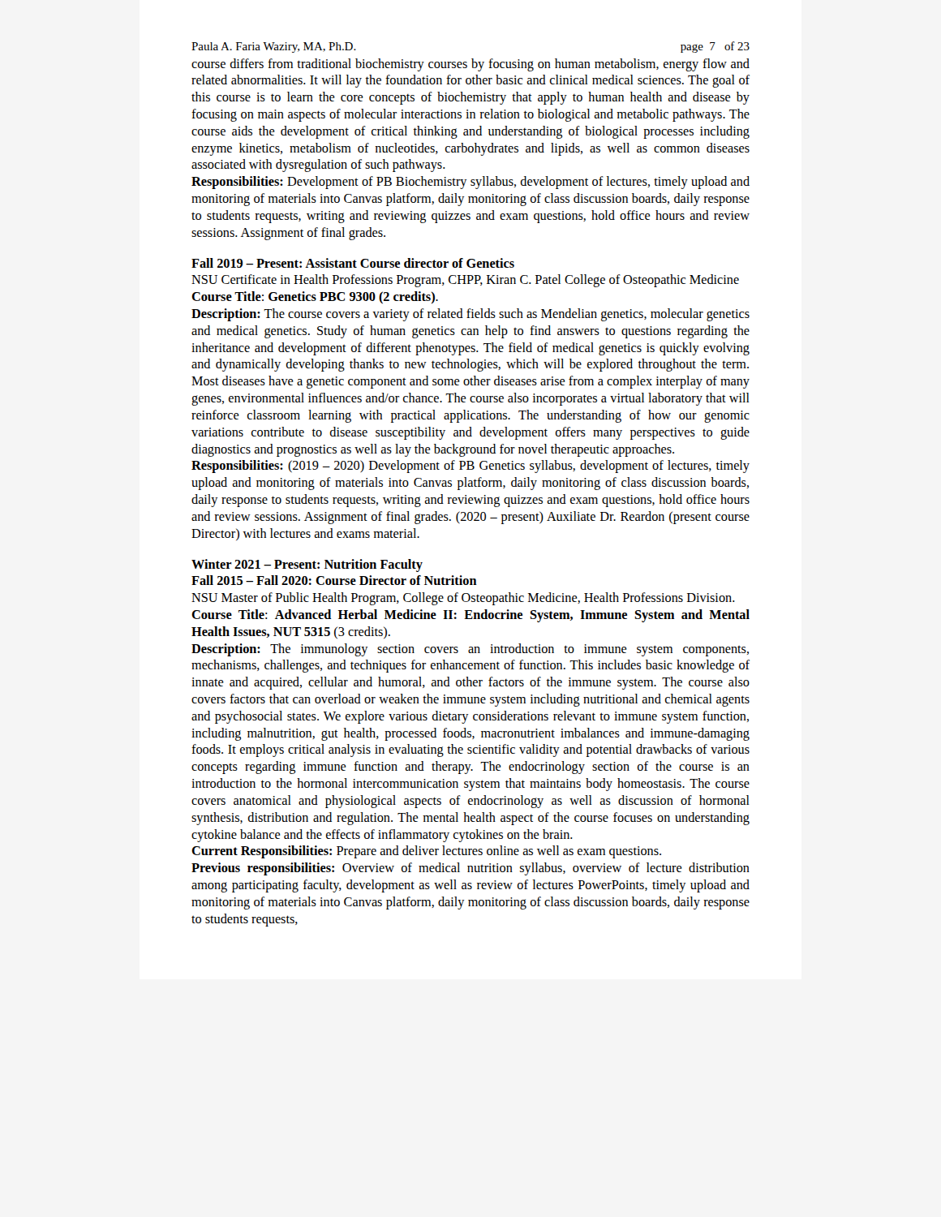Paula A. Faria Waziry, MA, Ph.D. page 7 of 23
course differs from traditional biochemistry courses by focusing on human metabolism, energy flow and related abnormalities. It will lay the foundation for other basic and clinical medical sciences. The goal of this course is to learn the core concepts of biochemistry that apply to human health and disease by focusing on main aspects of molecular interactions in relation to biological and metabolic pathways. The course aids the development of critical thinking and understanding of biological processes including enzyme kinetics, metabolism of nucleotides, carbohydrates and lipids, as well as common diseases associated with dysregulation of such pathways.
Responsibilities: Development of PB Biochemistry syllabus, development of lectures, timely upload and monitoring of materials into Canvas platform, daily monitoring of class discussion boards, daily response to students requests, writing and reviewing quizzes and exam questions, hold office hours and review sessions. Assignment of final grades.
Fall 2019 – Present: Assistant Course director of Genetics
NSU Certificate in Health Professions Program, CHPP, Kiran C. Patel College of Osteopathic Medicine
Course Title: Genetics PBC 9300 (2 credits).
Description: The course covers a variety of related fields such as Mendelian genetics, molecular genetics and medical genetics. Study of human genetics can help to find answers to questions regarding the inheritance and development of different phenotypes. The field of medical genetics is quickly evolving and dynamically developing thanks to new technologies, which will be explored throughout the term. Most diseases have a genetic component and some other diseases arise from a complex interplay of many genes, environmental influences and/or chance. The course also incorporates a virtual laboratory that will reinforce classroom learning with practical applications. The understanding of how our genomic variations contribute to disease susceptibility and development offers many perspectives to guide diagnostics and prognostics as well as lay the background for novel therapeutic approaches.
Responsibilities: (2019 – 2020) Development of PB Genetics syllabus, development of lectures, timely upload and monitoring of materials into Canvas platform, daily monitoring of class discussion boards, daily response to students requests, writing and reviewing quizzes and exam questions, hold office hours and review sessions. Assignment of final grades. (2020 – present) Auxiliate Dr. Reardon (present course Director) with lectures and exams material.
Winter 2021 – Present: Nutrition Faculty
Fall 2015 – Fall 2020: Course Director of Nutrition
NSU Master of Public Health Program, College of Osteopathic Medicine, Health Professions Division.
Course Title: Advanced Herbal Medicine II: Endocrine System, Immune System and Mental Health Issues, NUT 5315 (3 credits).
Description: The immunology section covers an introduction to immune system components, mechanisms, challenges, and techniques for enhancement of function. This includes basic knowledge of innate and acquired, cellular and humoral, and other factors of the immune system. The course also covers factors that can overload or weaken the immune system including nutritional and chemical agents and psychosocial states. We explore various dietary considerations relevant to immune system function, including malnutrition, gut health, processed foods, macronutrient imbalances and immune-damaging foods. It employs critical analysis in evaluating the scientific validity and potential drawbacks of various concepts regarding immune function and therapy. The endocrinology section of the course is an introduction to the hormonal intercommunication system that maintains body homeostasis. The course covers anatomical and physiological aspects of endocrinology as well as discussion of hormonal synthesis, distribution and regulation. The mental health aspect of the course focuses on understanding cytokine balance and the effects of inflammatory cytokines on the brain.
Current Responsibilities: Prepare and deliver lectures online as well as exam questions.
Previous responsibilities: Overview of medical nutrition syllabus, overview of lecture distribution among participating faculty, development as well as review of lectures PowerPoints, timely upload and monitoring of materials into Canvas platform, daily monitoring of class discussion boards, daily response to students requests,